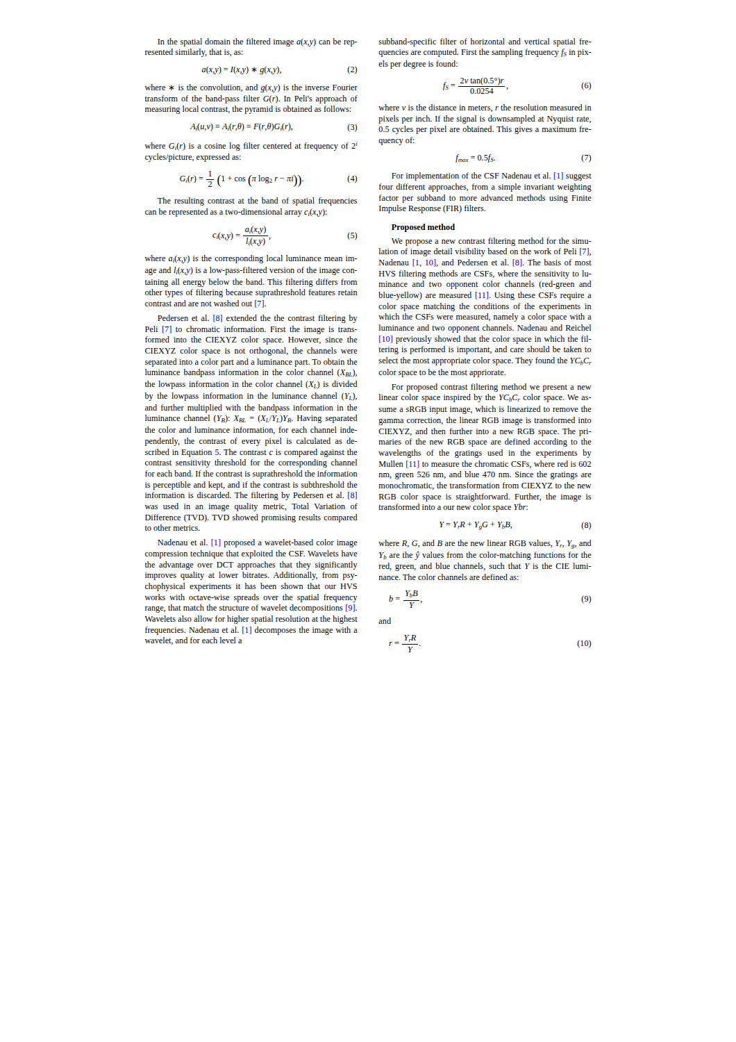In the spatial domain the filtered image a(x,y) can be represented similarly, that is, as:
a(x,y) = I(x,y) ∗ g(x,y),
(2)
where ∗ is the convolution, and g(x,y) is the inverse Fourier transform of the band-pass filter G(r). In Peli's approach of measuring local contrast, the pyramid is obtained as follows:
Ai(u,v) ≡ Ai(r,θ) ≡ F(r,θ)Gi(r),
(3)
where Gi(r) is a cosine log filter centered at frequency of 2i cycles/picture, expressed as:
Gi(r) = 12 (1 + cos (π log2 r − πi)).
(4)
The resulting contrast at the band of spatial frequencies can be represented as a two-dimensional array ci(x,y):
ci(x,y) = ai(x,y) li(x,y),
(5)
where ai(x,y) is the corresponding local luminance mean image and li(x,y) is a low-pass-filtered version of the image containing all energy below the band. This filtering differs from other types of filtering because suprathreshold features retain contrast and are not washed out [7].
Pedersen et al. [8] extended the the contrast filtering by Peli [7] to chromatic information. First the image is transformed into the CIEXYZ color space. However, since the CIEXYZ color space is not orthogonal, the channels were separated into a color part and a luminance part. To obtain the luminance bandpass information in the color channel (XBL), the lowpass information in the color channel (XL) is divided by the lowpass information in the luminance channel (YL), and further multiplied with the bandpass information in the luminance channel (YB): XBL = (XL/YL)YB. Having separated the color and luminance information, for each channel independently, the contrast of every pixel is calculated as described in Equation 5. The contrast c is compared against the contrast sensitivity threshold for the corresponding channel for each band. If the contrast is suprathreshold the information is perceptible and kept, and if the contrast is subthreshold the information is discarded. The filtering by Pedersen et al. [8] was used in an image quality metric, Total Variation of Difference (TVD). TVD showed promising results compared to other metrics.
Nadenau et al. [1] proposed a wavelet-based color image compression technique that exploited the CSF. Wavelets have the advantage over DCT approaches that they significantly improves quality at lower bitrates. Additionally, from psychophysical experiments it has been shown that our HVS works with octave-wise spreads over the spatial frequency range, that match the structure of wavelet decompositions [9]. Wavelets also allow for higher spatial resolution at the highest frequencies. Nadenau et al. [1] decomposes the image with a wavelet, and for each level a
subband-specific filter of horizontal and vertical spatial frequencies are computed. First the sampling frequency fS in pixels per degree is found:
fS = 2v tan(0.5°)r 0.0254,
(6)
where v is the distance in meters, r the resolution measured in pixels per inch. If the signal is downsampled at Nyquist rate, 0.5 cycles per pixel are obtained. This gives a maximum frequency of:
fmax = 0.5fS.
(7)
For implementation of the CSF Nadenau et al. [1] suggest four different approaches, from a simple invariant weighting factor per subband to more advanced methods using Finite Impulse Response (FIR) filters.
Proposed method
We propose a new contrast filtering method for the simulation of image detail visibility based on the work of Peli [7], Nadenau [1, 10], and Pedersen et al. [8]. The basis of most HVS filtering methods are CSFs, where the sensitivity to luminance and two opponent color channels (red-green and blue-yellow) are measured [11]. Using these CSFs require a color space matching the conditions of the experiments in which the CSFs were measured, namely a color space with a luminance and two opponent channels. Nadenau and Reichel [10] previously showed that the color space in which the filtering is performed is important, and care should be taken to select the most appropriate color space. They found the YCbCr color space to be the most appriorate.
For proposed contrast filtering method we present a new linear color space inspired by the YCbCr color space. We assume a sRGB input image, which is linearized to remove the gamma correction, the linear RGB image is transformed into CIEXYZ, and then further into a new RGB space. The primaries of the new RGB space are defined according to the wavelengths of the gratings used in the experiments by Mullen [11] to measure the chromatic CSFs, where red is 602 nm, green 526 nm, and blue 470 nm. Since the gratings are monochromatic, the transformation from CIEXYZ to the new RGB color space is straightforward. Further, the image is transformed into a our new color space Ybr:
Y = YrR + YgG + YbB,
(8)
where R, G, and B are the new linear RGB values, Yr, Yg, and Yb are the ŷ values from the color-matching functions for the red, green, and blue channels, such that Y is the CIE luminance. The color channels are defined as:
b = YbB Y,
(9)
and
r = YrR Y.
(10)